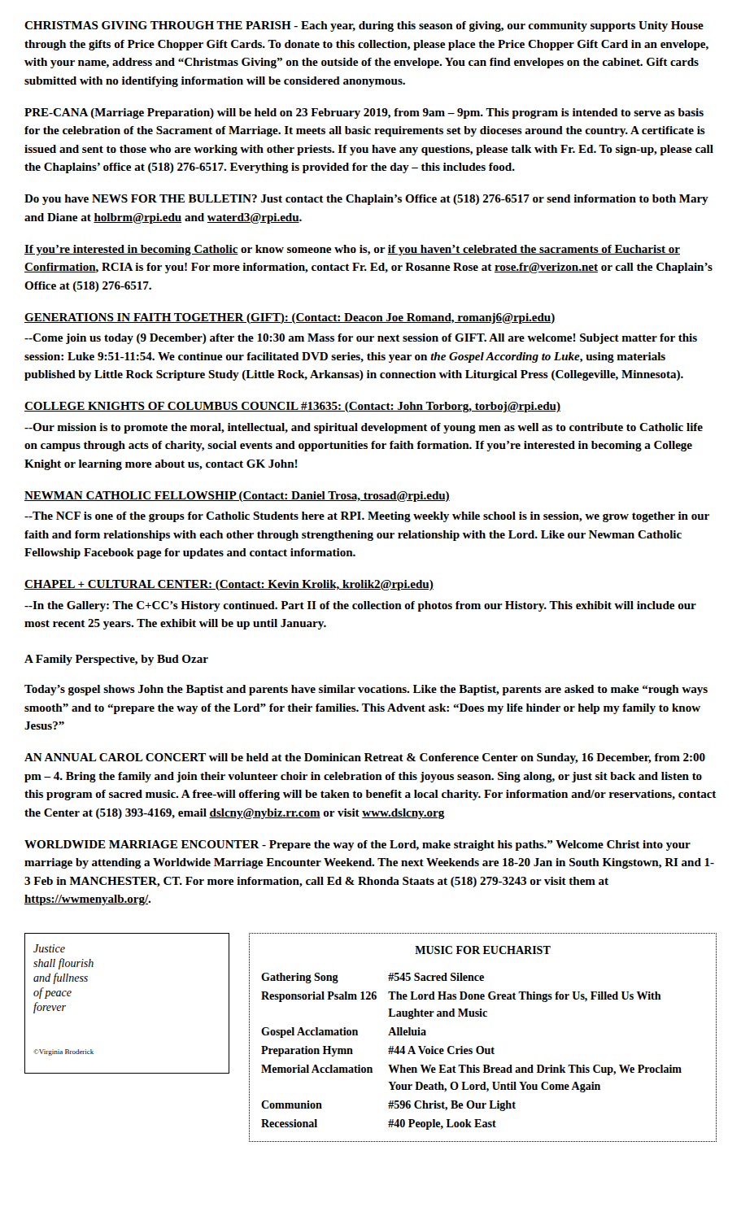CHRISTMAS GIVING THROUGH THE PARISH - Each year, during this season of giving, our community supports Unity House through the gifts of Price Chopper Gift Cards. To donate to this collection, please place the Price Chopper Gift Card in an envelope, with your name, address and “Christmas Giving” on the outside of the envelope. You can find envelopes on the cabinet. Gift cards submitted with no identifying information will be considered anonymous.
PRE-CANA (Marriage Preparation) will be held on 23 February 2019, from 9am – 9pm. This program is intended to serve as basis for the celebration of the Sacrament of Marriage. It meets all basic requirements set by dioceses around the country. A certificate is issued and sent to those who are working with other priests. If you have any questions, please talk with Fr. Ed. To sign-up, please call the Chaplains’ office at (518) 276-6517. Everything is provided for the day – this includes food.
Do you have NEWS FOR THE BULLETIN? Just contact the Chaplain’s Office at (518) 276-6517 or send information to both Mary and Diane at holbrm@rpi.edu and waterd3@rpi.edu.
If you’re interested in becoming Catholic or know someone who is, or if you haven’t celebrated the sacraments of Eucharist or Confirmation, RCIA is for you! For more information, contact Fr. Ed, or Rosanne Rose at rose.fr@verizon.net or call the Chaplain’s Office at (518) 276-6517.
GENERATIONS IN FAITH TOGETHER (GIFT): (Contact: Deacon Joe Romand, romanj6@rpi.edu)
--Come join us today (9 December) after the 10:30 am Mass for our next session of GIFT. All are welcome! Subject matter for this session: Luke 9:51-11:54. We continue our facilitated DVD series, this year on the Gospel According to Luke, using materials published by Little Rock Scripture Study (Little Rock, Arkansas) in connection with Liturgical Press (Collegeville, Minnesota).
COLLEGE KNIGHTS OF COLUMBUS COUNCIL #13635: (Contact: John Torborg, torboj@rpi.edu)
--Our mission is to promote the moral, intellectual, and spiritual development of young men as well as to contribute to Catholic life on campus through acts of charity, social events and opportunities for faith formation. If you’re interested in becoming a College Knight or learning more about us, contact GK John!
NEWMAN CATHOLIC FELLOWSHIP (Contact: Daniel Trosa, trosad@rpi.edu)
--The NCF is one of the groups for Catholic Students here at RPI. Meeting weekly while school is in session, we grow together in our faith and form relationships with each other through strengthening our relationship with the Lord. Like our Newman Catholic Fellowship Facebook page for updates and contact information.
CHAPEL + CULTURAL CENTER: (Contact: Kevin Krolik, krolik2@rpi.edu)
--In the Gallery: The C+CC’s History continued. Part II of the collection of photos from our History. This exhibit will include our most recent 25 years. The exhibit will be up until January.
A Family Perspective, by Bud Ozar
Today’s gospel shows John the Baptist and parents have similar vocations. Like the Baptist, parents are asked to make “rough ways smooth” and to “prepare the way of the Lord” for their families. This Advent ask: “Does my life hinder or help my family to know Jesus?”
AN ANNUAL CAROL CONCERT will be held at the Dominican Retreat & Conference Center on Sunday, 16 December, from 2:00 pm – 4. Bring the family and join their volunteer choir in celebration of this joyous season. Sing along, or just sit back and listen to this program of sacred music. A free-will offering will be taken to benefit a local charity. For information and/or reservations, contact the Center at (518) 393-4169, email dslcny@nybiz.rr.com or visit www.dslcny.org
WORLDWIDE MARRIAGE ENCOUNTER - Prepare the way of the Lord, make straight his paths.” Welcome Christ into your marriage by attending a Worldwide Marriage Encounter Weekend. The next Weekends are 18-20 Jan in South Kingstown, RI and 1-3 Feb in MANCHESTER, CT. For more information, call Ed & Rhonda Staats at (518) 279-3243 or visit them at https://wwmenyalb.org/.
Justice
shall flourish
and fullness
of peace
forever
©Virginia Broderick
MUSIC FOR EUCHARIST
| Gathering Song | #545 Sacred Silence |
| Responsorial Psalm 126 | The Lord Has Done Great Things for Us, Filled Us With Laughter and Music |
| Gospel Acclamation | Alleluia |
| Preparation Hymn | #44 A Voice Cries Out |
| Memorial Acclamation | When We Eat This Bread and Drink This Cup, We Proclaim Your Death, O Lord, Until You Come Again |
| Communion | #596 Christ, Be Our Light |
| Recessional | #40 People, Look East |